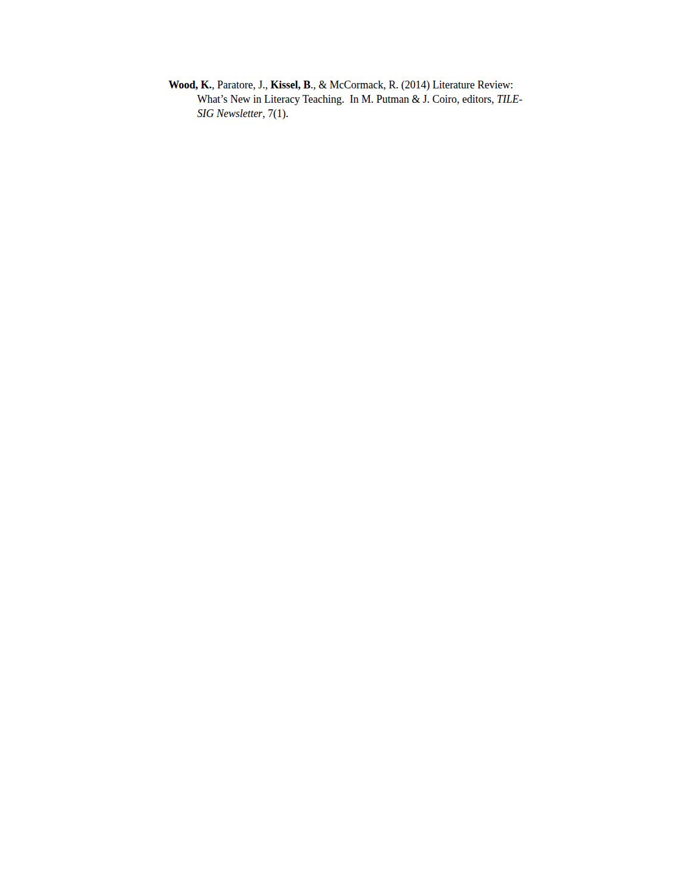Wood, K., Paratore, J., Kissel, B., & McCormack, R. (2014) Literature Review: What’s New in Literacy Teaching. In M. Putman & J. Coiro, editors, TILE-SIG Newsletter, 7(1).